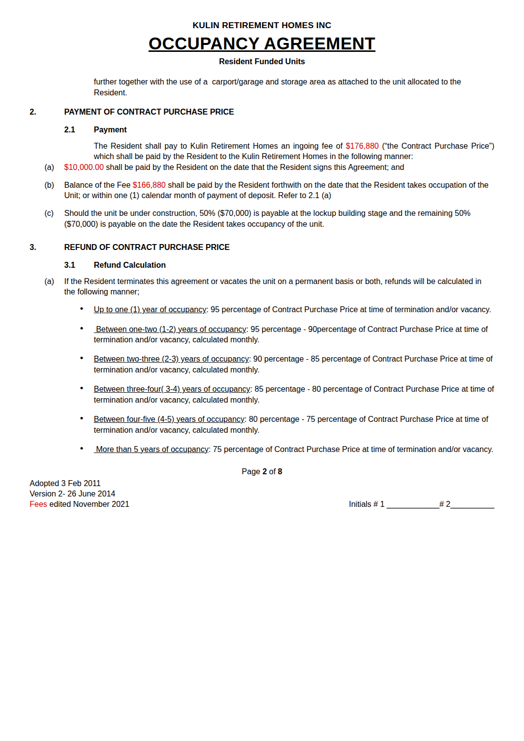KULIN RETIREMENT HOMES INC
OCCUPANCY AGREEMENT
Resident Funded Units
further together with the use of a carport/garage and storage area as attached to the unit allocated to the Resident.
2.
PAYMENT OF CONTRACT PURCHASE PRICE
2.1
Payment
The Resident shall pay to Kulin Retirement Homes an ingoing fee of $176,880 (“the Contract Purchase Price”) which shall be paid by the Resident to the Kulin Retirement Homes in the following manner:
(a)
$10,000.00 shall be paid by the Resident on the date that the Resident signs this Agreement; and
(b)
Balance of the Fee $166,880 shall be paid by the Resident forthwith on the date that the Resident takes occupation of the Unit; or within one (1) calendar month of payment of deposit. Refer to 2.1 (a)
(c)
Should the unit be under construction, 50% ($70,000) is payable at the lockup building stage and the remaining 50% ($70,000) is payable on the date the Resident takes occupancy of the unit.
3.
REFUND OF CONTRACT PURCHASE PRICE
3.1
Refund Calculation
(a)
If the Resident terminates this agreement or vacates the unit on a permanent basis or both, refunds will be calculated in the following manner;
Up to one (1) year of occupancy: 95 percentage of Contract Purchase Price at time of termination and/or vacancy.
Between one-two (1-2) years of occupancy: 95 percentage - 90percentage of Contract Purchase Price at time of termination and/or vacancy, calculated monthly.
Between two-three (2-3) years of occupancy: 90 percentage - 85 percentage of Contract Purchase Price at time of termination and/or vacancy, calculated monthly.
Between three-four( 3-4) years of occupancy: 85 percentage - 80 percentage of Contract Purchase Price at time of termination and/or vacancy, calculated monthly.
Between four-five (4-5) years of occupancy: 80 percentage - 75 percentage of Contract Purchase Price at time of termination and/or vacancy, calculated monthly.
More than 5 years of occupancy: 75 percentage of Contract Purchase Price at time of termination and/or vacancy.
Page 2 of 8
Adopted 3 Feb 2011
Version 2- 26 June 2014
Fees edited November 2021
Initials # 1 ____________# 2__________